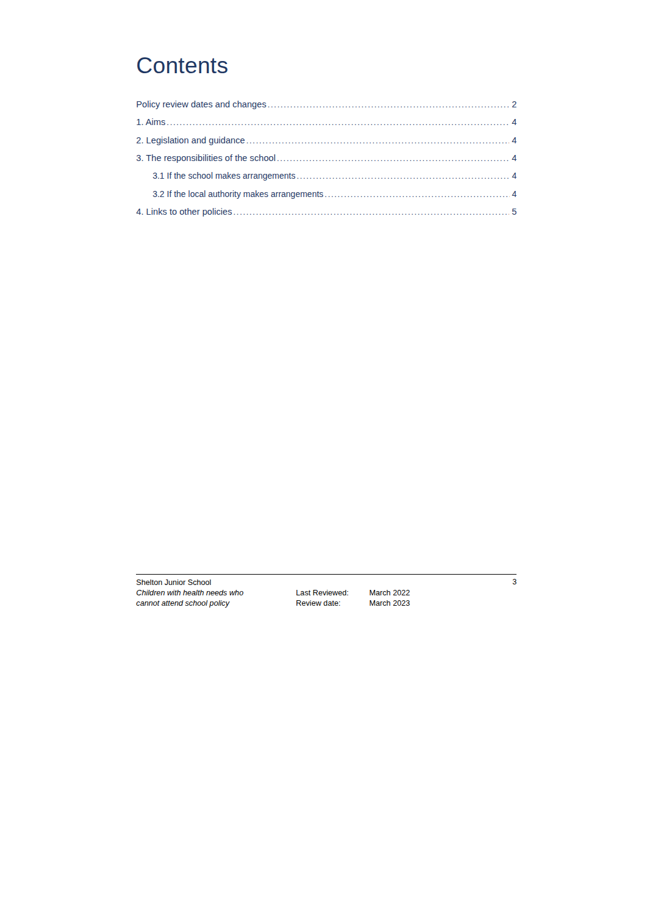Contents
Policy review dates and changes .................................................................................................. 2
1. Aims ......................................................................................................................... 4
2. Legislation and guidance ......................................................................................... 4
3. The responsibilities of the school ............................................................................. 4
3.1 If the school makes arrangements ....................................................................... 4
3.2 If the local authority makes arrangements ............................................................. 4
4. Links to other policies .............................................................................................. 5
Shelton Junior School
Children with health needs who
cannot attend school policy
Last Reviewed:
Review date:
March 2022
March 2023
3